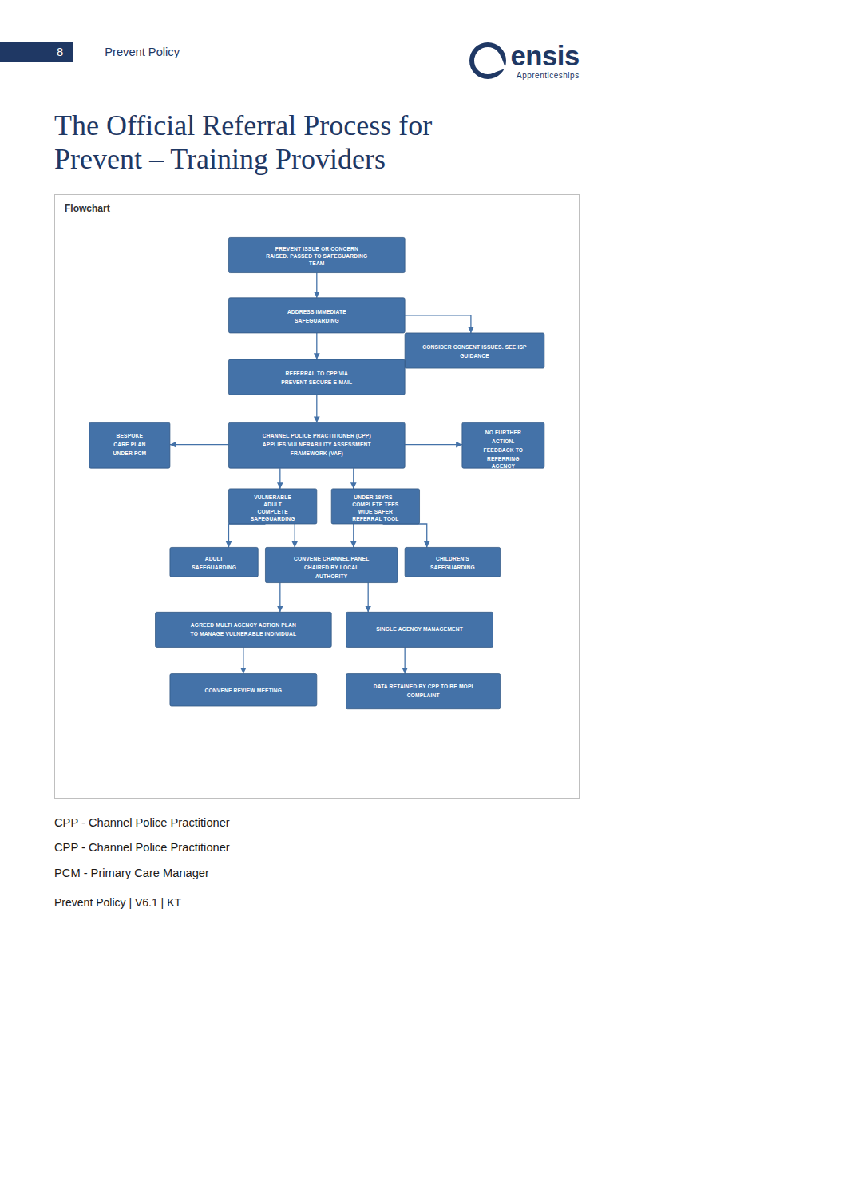8 Prevent Policy
ensis
Apprenticeships
The Official Referral Process for
Prevent – Training Providers
Flowchart
PREVENT ISSUE OR CONCERN RAISED. PASSED TO SAFEGUARDING TEAM ADDRESS IMMEDIATE SAFEGUARDING CONSIDER CONSENT ISSUES. SEE ISP GUIDANCE REFERRAL TO CPP VIA PREVENT SECURE E-MAIL CHANNEL POLICE PRACTITIONER (CPP) APPLIES VULNERABILITY ASSESSMENT FRAMEWORK (VAF) BESPOKE CARE PLAN UNDER PCM NO FURTHER ACTION. FEEDBACK TO REFERRING AGENCY VULNERABLE ADULT COMPLETE SAFEGUARDING UNDER 18YRS – COMPLETE TEES WIDE SAFER REFERRAL TOOL ADULT SAFEGUARDING CONVENE CHANNEL PANEL CHAIRED BY LOCAL AUTHORITY CHILDREN'S SAFEGUARDING AGREED MULTI AGENCY ACTION PLAN TO MANAGE VULNERABLE INDIVIDUAL SINGLE AGENCY MANAGEMENT CONVENE REVIEW MEETING DATA RETAINED BY CPP TO BE MOPI COMPLAINT
CPP - Channel Police Practitioner
CPP - Channel Police Practitioner
PCM - Primary Care Manager
Prevent Policy | V6.1 | KT